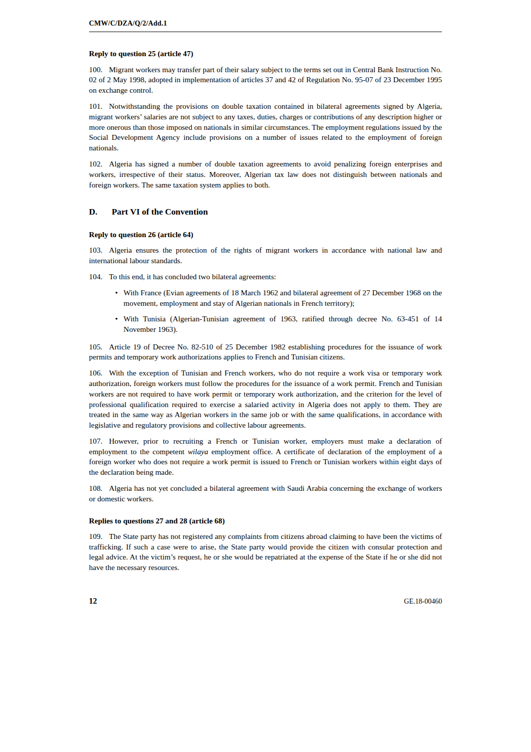CMW/C/DZA/Q/2/Add.1
Reply to question 25 (article 47)
100. Migrant workers may transfer part of their salary subject to the terms set out in Central Bank Instruction No. 02 of 2 May 1998, adopted in implementation of articles 37 and 42 of Regulation No. 95-07 of 23 December 1995 on exchange control.
101. Notwithstanding the provisions on double taxation contained in bilateral agreements signed by Algeria, migrant workers’ salaries are not subject to any taxes, duties, charges or contributions of any description higher or more onerous than those imposed on nationals in similar circumstances. The employment regulations issued by the Social Development Agency include provisions on a number of issues related to the employment of foreign nationals.
102. Algeria has signed a number of double taxation agreements to avoid penalizing foreign enterprises and workers, irrespective of their status. Moreover, Algerian tax law does not distinguish between nationals and foreign workers. The same taxation system applies to both.
D. Part VI of the Convention
Reply to question 26 (article 64)
103. Algeria ensures the protection of the rights of migrant workers in accordance with national law and international labour standards.
104. To this end, it has concluded two bilateral agreements:
With France (Evian agreements of 18 March 1962 and bilateral agreement of 27 December 1968 on the movement, employment and stay of Algerian nationals in French territory);
With Tunisia (Algerian-Tunisian agreement of 1963, ratified through decree No. 63-451 of 14 November 1963).
105. Article 19 of Decree No. 82-510 of 25 December 1982 establishing procedures for the issuance of work permits and temporary work authorizations applies to French and Tunisian citizens.
106. With the exception of Tunisian and French workers, who do not require a work visa or temporary work authorization, foreign workers must follow the procedures for the issuance of a work permit. French and Tunisian workers are not required to have work permit or temporary work authorization, and the criterion for the level of professional qualification required to exercise a salaried activity in Algeria does not apply to them. They are treated in the same way as Algerian workers in the same job or with the same qualifications, in accordance with legislative and regulatory provisions and collective labour agreements.
107. However, prior to recruiting a French or Tunisian worker, employers must make a declaration of employment to the competent wilaya employment office. A certificate of declaration of the employment of a foreign worker who does not require a work permit is issued to French or Tunisian workers within eight days of the declaration being made.
108. Algeria has not yet concluded a bilateral agreement with Saudi Arabia concerning the exchange of workers or domestic workers.
Replies to questions 27 and 28 (article 68)
109. The State party has not registered any complaints from citizens abroad claiming to have been the victims of trafficking. If such a case were to arise, the State party would provide the citizen with consular protection and legal advice. At the victim’s request, he or she would be repatriated at the expense of the State if he or she did not have the necessary resources.
12 GE.18-00460